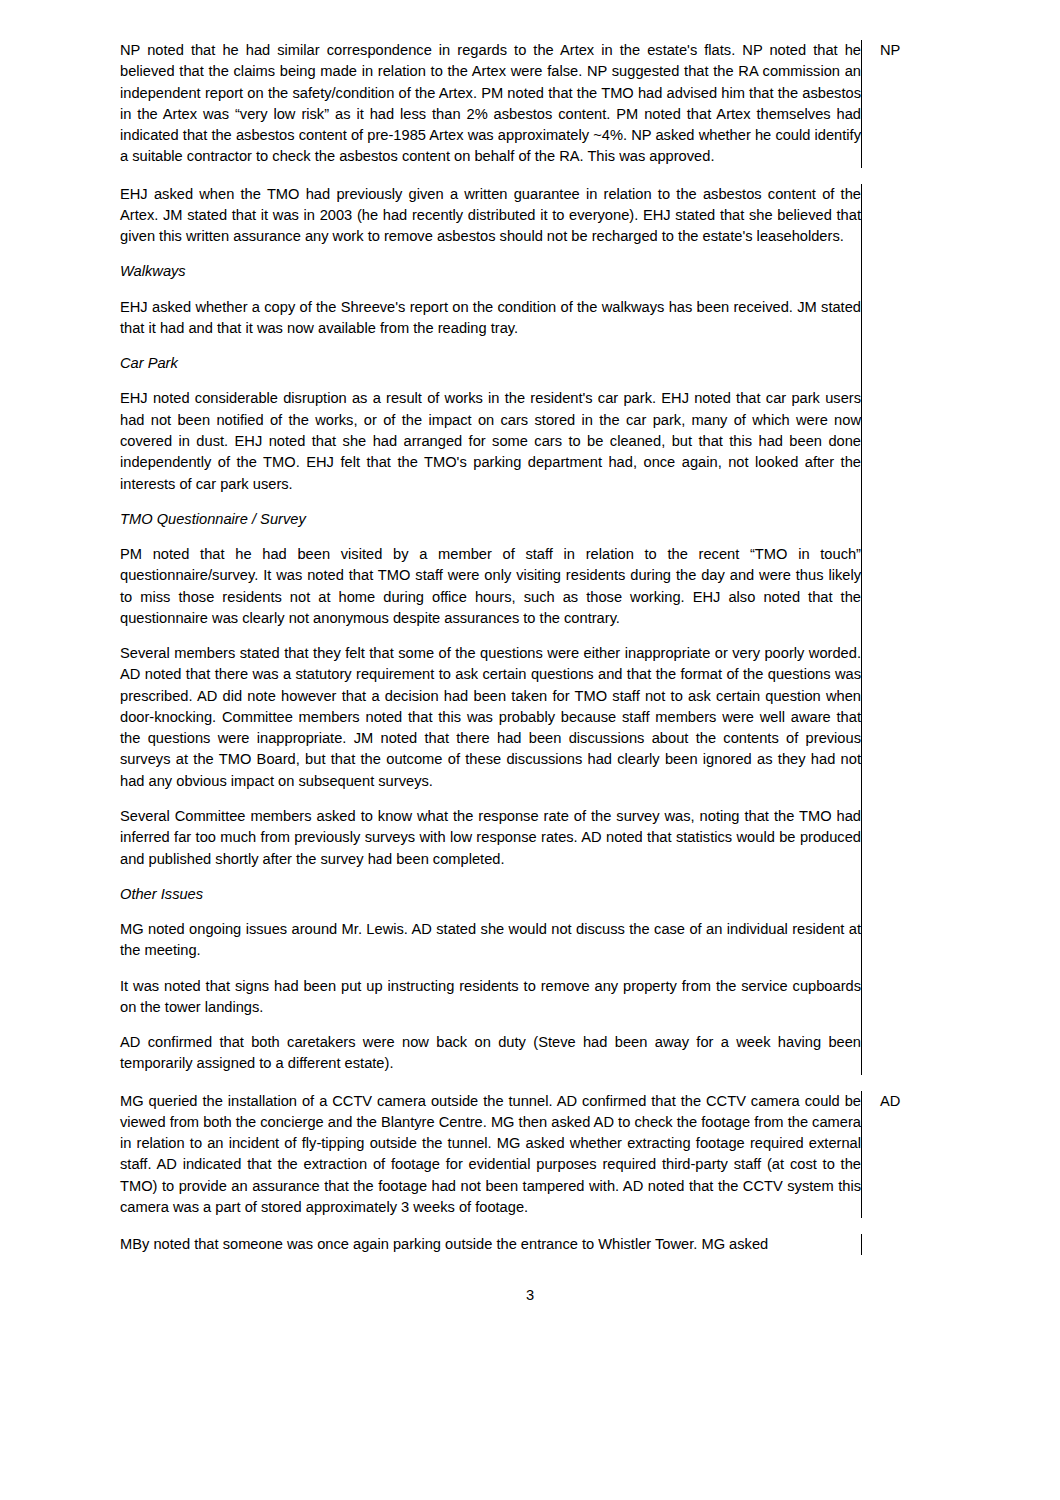NP noted that he had similar correspondence in regards to the Artex in the estate's flats. NP noted that he believed that the claims being made in relation to the Artex were false. NP suggested that the RA commission an independent report on the safety/condition of the Artex. PM noted that the TMO had advised him that the asbestos in the Artex was “very low risk” as it had less than 2% asbestos content. PM noted that Artex themselves had indicated that the asbestos content of pre-1985 Artex was approximately ~4%. NP asked whether he could identify a suitable contractor to check the asbestos content on behalf of the RA. This was approved.
NP
EHJ asked when the TMO had previously given a written guarantee in relation to the asbestos content of the Artex. JM stated that it was in 2003 (he had recently distributed it to everyone). EHJ stated that she believed that given this written assurance any work to remove asbestos should not be recharged to the estate's leaseholders.
Walkways
EHJ asked whether a copy of the Shreeve's report on the condition of the walkways has been received. JM stated that it had and that it was now available from the reading tray.
Car Park
EHJ noted considerable disruption as a result of works in the resident's car park. EHJ noted that car park users had not been notified of the works, or of the impact on cars stored in the car park, many of which were now covered in dust. EHJ noted that she had arranged for some cars to be cleaned, but that this had been done independently of the TMO. EHJ felt that the TMO's parking department had, once again, not looked after the interests of car park users.
TMO Questionnaire / Survey
PM noted that he had been visited by a member of staff in relation to the recent “TMO in touch” questionnaire/survey. It was noted that TMO staff were only visiting residents during the day and were thus likely to miss those residents not at home during office hours, such as those working. EHJ also noted that the questionnaire was clearly not anonymous despite assurances to the contrary.
Several members stated that they felt that some of the questions were either inappropriate or very poorly worded. AD noted that there was a statutory requirement to ask certain questions and that the format of the questions was prescribed. AD did note however that a decision had been taken for TMO staff not to ask certain question when door-knocking. Committee members noted that this was probably because staff members were well aware that the questions were inappropriate. JM noted that there had been discussions about the contents of previous surveys at the TMO Board, but that the outcome of these discussions had clearly been ignored as they had not had any obvious impact on subsequent surveys.
Several Committee members asked to know what the response rate of the survey was, noting that the TMO had inferred far too much from previously surveys with low response rates. AD noted that statistics would be produced and published shortly after the survey had been completed.
Other Issues
MG noted ongoing issues around Mr. Lewis. AD stated she would not discuss the case of an individual resident at the meeting.
It was noted that signs had been put up instructing residents to remove any property from the service cupboards on the tower landings.
AD confirmed that both caretakers were now back on duty (Steve had been away for a week having been temporarily assigned to a different estate).
MG queried the installation of a CCTV camera outside the tunnel. AD confirmed that the CCTV camera could be viewed from both the concierge and the Blantyre Centre. MG then asked AD to check the footage from the camera in relation to an incident of fly-tipping outside the tunnel. MG asked whether extracting footage required external staff. AD indicated that the extraction of footage for evidential purposes required third-party staff (at cost to the TMO) to provide an assurance that the footage had not been tampered with. AD noted that the CCTV system this camera was a part of stored approximately 3 weeks of footage.
AD
MBy noted that someone was once again parking outside the entrance to Whistler Tower. MG asked
3